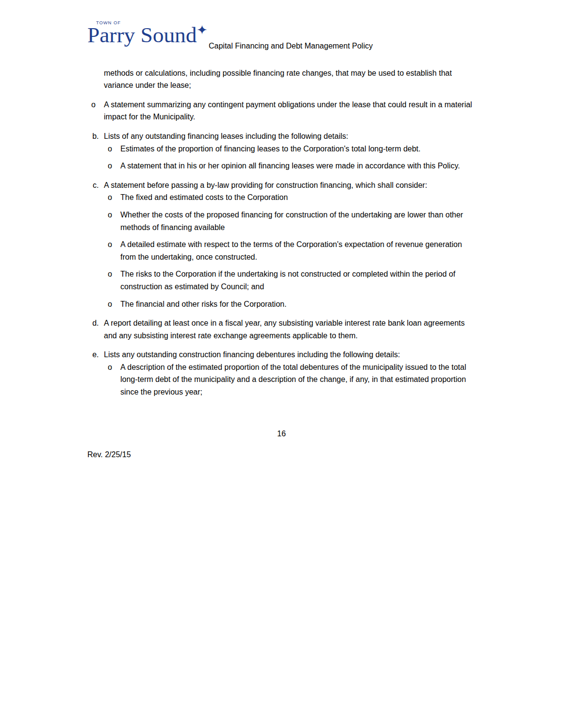TOWN OF
Parry Sound✦
Capital Financing and Debt Management Policy
methods or calculations, including possible financing rate changes, that may be used to establish that variance under the lease;
A statement summarizing any contingent payment obligations under the lease that could result in a material impact for the Municipality.
Lists of any outstanding financing leases including the following details:
Estimates of the proportion of financing leases to the Corporation's total long-term debt.
A statement that in his or her opinion all financing leases were made in accordance with this Policy.
A statement before passing a by-law providing for construction financing, which shall consider:
The fixed and estimated costs to the Corporation
Whether the costs of the proposed financing for construction of the undertaking are lower than other methods of financing available
A detailed estimate with respect to the terms of the Corporation's expectation of revenue generation from the undertaking, once constructed.
The risks to the Corporation if the undertaking is not constructed or completed within the period of construction as estimated by Council; and
The financial and other risks for the Corporation.
A report detailing at least once in a fiscal year, any subsisting variable interest rate bank loan agreements and any subsisting interest rate exchange agreements applicable to them.
Lists any outstanding construction financing debentures including the following details:
A description of the estimated proportion of the total debentures of the municipality issued to the total long-term debt of the municipality and a description of the change, if any, in that estimated proportion since the previous year;
16
Rev. 2/25/15